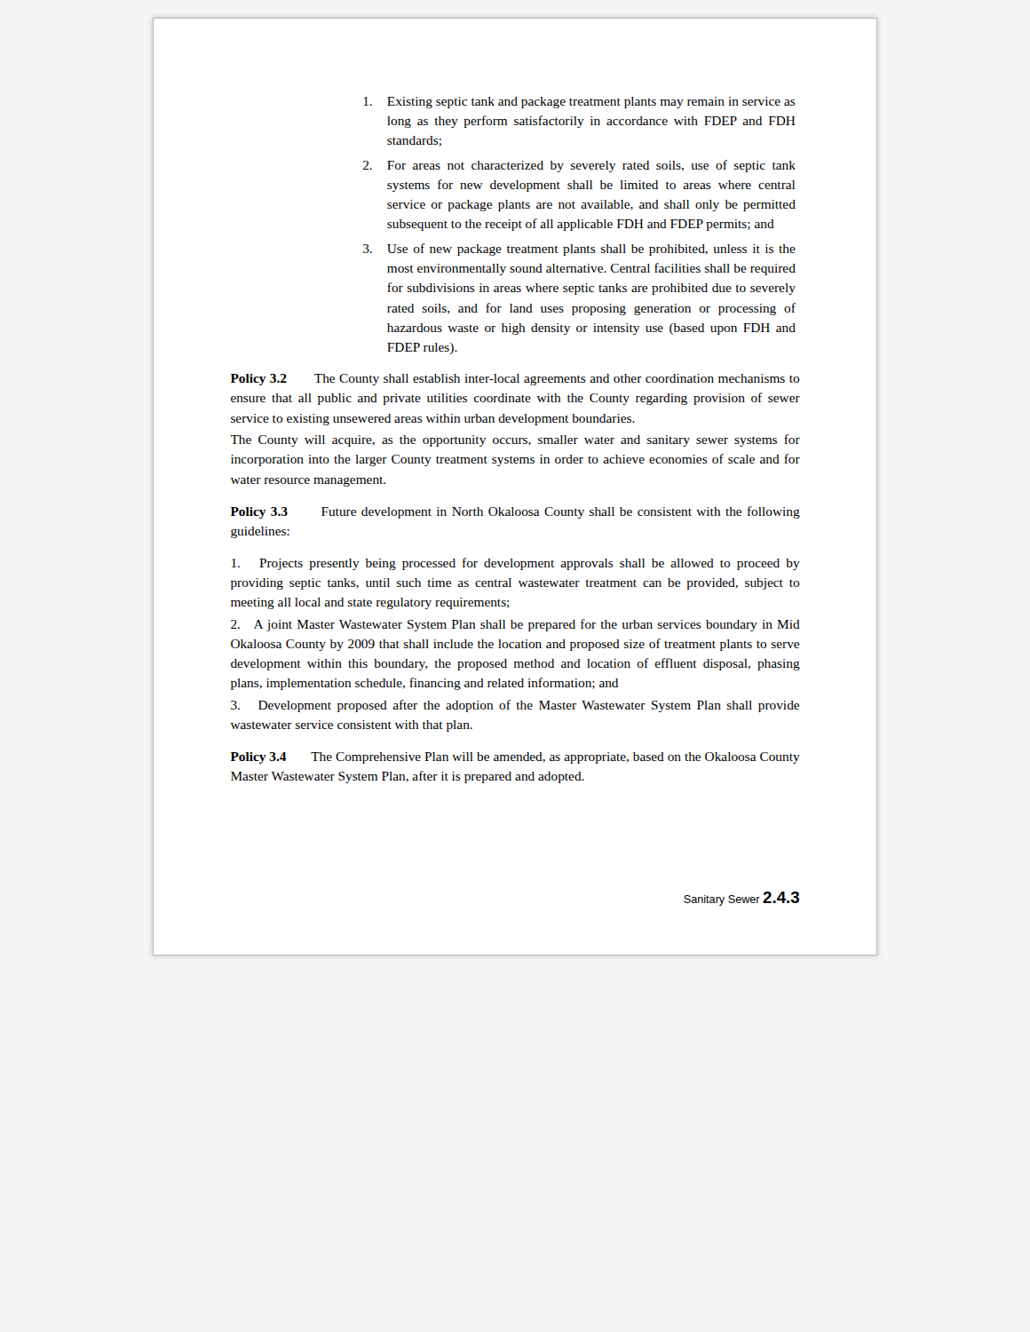1. Existing septic tank and package treatment plants may remain in service as long as they perform satisfactorily in accordance with FDEP and FDH standards;
2. For areas not characterized by severely rated soils, use of septic tank systems for new development shall be limited to areas where central service or package plants are not available, and shall only be permitted subsequent to the receipt of all applicable FDH and FDEP permits; and
3. Use of new package treatment plants shall be prohibited, unless it is the most environmentally sound alternative. Central facilities shall be required for subdivisions in areas where septic tanks are prohibited due to severely rated soils, and for land uses proposing generation or processing of hazardous waste or high density or intensity use (based upon FDH and FDEP rules).
Policy 3.2 The County shall establish inter-local agreements and other coordination mechanisms to ensure that all public and private utilities coordinate with the County regarding provision of sewer service to existing unsewered areas within urban development boundaries.
The County will acquire, as the opportunity occurs, smaller water and sanitary sewer systems for incorporation into the larger County treatment systems in order to achieve economies of scale and for water resource management.
Policy 3.3 Future development in North Okaloosa County shall be consistent with the following guidelines:
1. Projects presently being processed for development approvals shall be allowed to proceed by providing septic tanks, until such time as central wastewater treatment can be provided, subject to meeting all local and state regulatory requirements;
2. A joint Master Wastewater System Plan shall be prepared for the urban services boundary in Mid Okaloosa County by 2009 that shall include the location and proposed size of treatment plants to serve development within this boundary, the proposed method and location of effluent disposal, phasing plans, implementation schedule, financing and related information; and
3. Development proposed after the adoption of the Master Wastewater System Plan shall provide wastewater service consistent with that plan.
Policy 3.4 The Comprehensive Plan will be amended, as appropriate, based on the Okaloosa County Master Wastewater System Plan, after it is prepared and adopted.
Sanitary Sewer 2.4.3